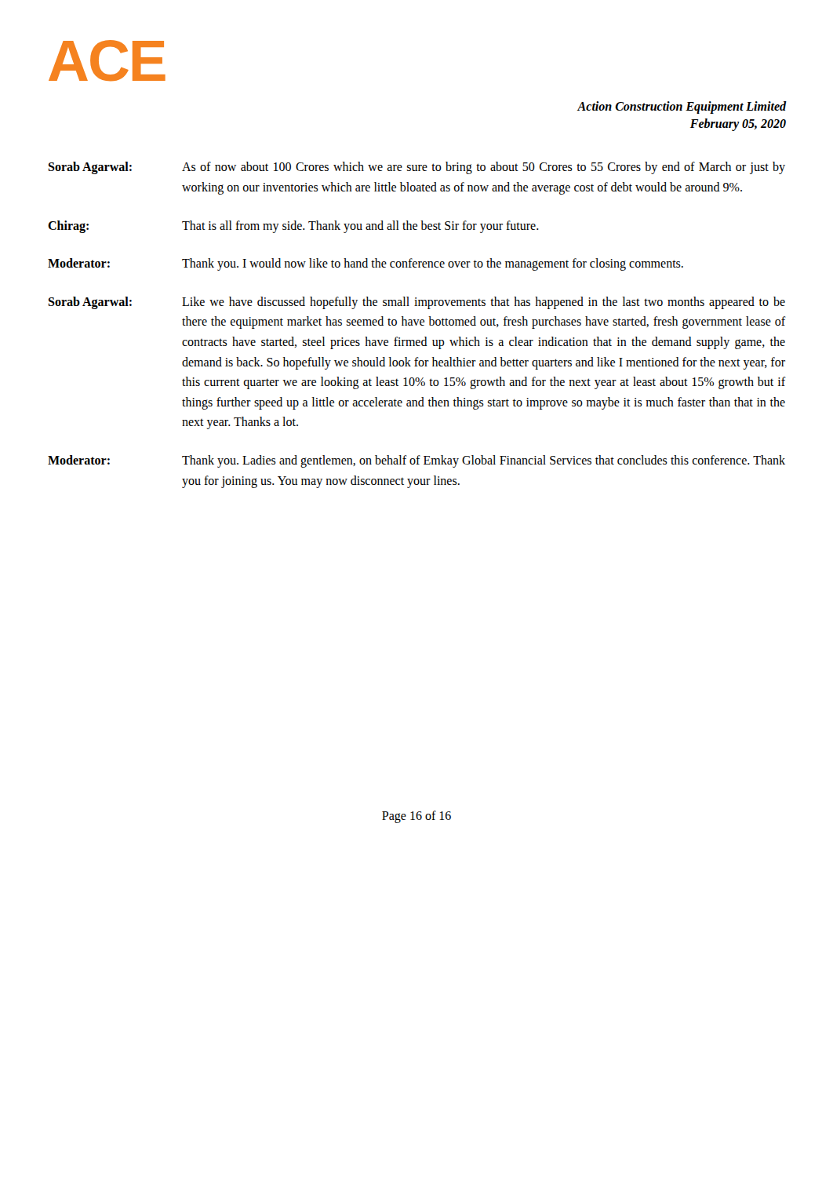ACE
Action Construction Equipment Limited
February 05, 2020
| Sorab Agarwal: | As of now about 100 Crores which we are sure to bring to about 50 Crores to 55 Crores by end of March or just by working on our inventories which are little bloated as of now and the average cost of debt would be around 9%. |
| Chirag: | That is all from my side. Thank you and all the best Sir for your future. |
| Moderator: | Thank you. I would now like to hand the conference over to the management for closing comments. |
| Sorab Agarwal: | Like we have discussed hopefully the small improvements that has happened in the last two months appeared to be there the equipment market has seemed to have bottomed out, fresh purchases have started, fresh government lease of contracts have started, steel prices have firmed up which is a clear indication that in the demand supply game, the demand is back. So hopefully we should look for healthier and better quarters and like I mentioned for the next year, for this current quarter we are looking at least 10% to 15% growth and for the next year at least about 15% growth but if things further speed up a little or accelerate and then things start to improve so maybe it is much faster than that in the next year. Thanks a lot. |
| Moderator: | Thank you. Ladies and gentlemen, on behalf of Emkay Global Financial Services that concludes this conference. Thank you for joining us. You may now disconnect your lines. |
Page 16 of 16